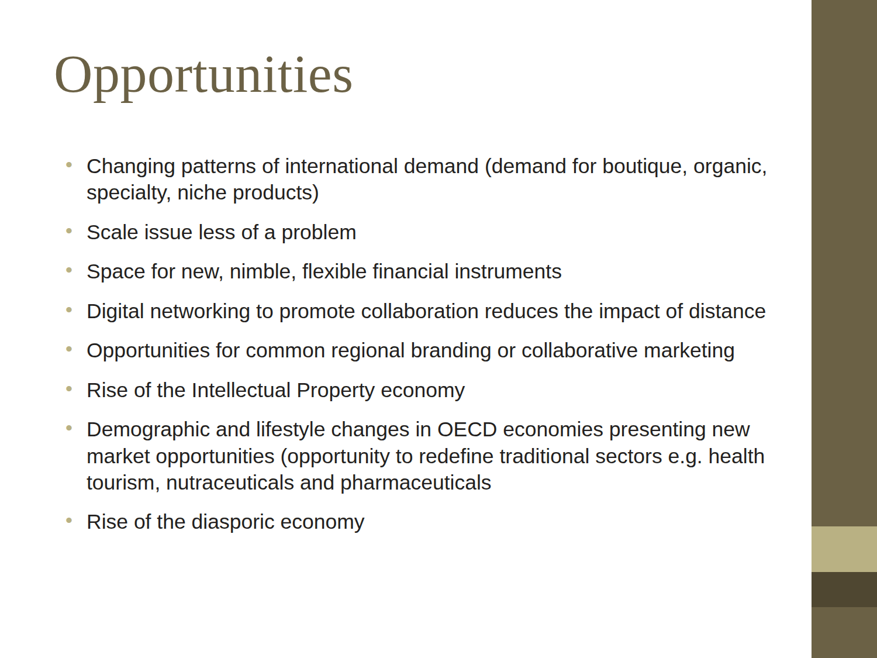Opportunities
Changing patterns of international demand (demand for boutique, organic, specialty, niche products)
Scale issue less of a problem
Space for new, nimble, flexible financial instruments
Digital networking to promote collaboration reduces the impact of distance
Opportunities for common regional branding or collaborative marketing
Rise of the Intellectual Property economy
Demographic and lifestyle changes in OECD economies presenting new market opportunities (opportunity to redefine traditional sectors e.g. health tourism, nutraceuticals and pharmaceuticals
Rise of the diasporic economy